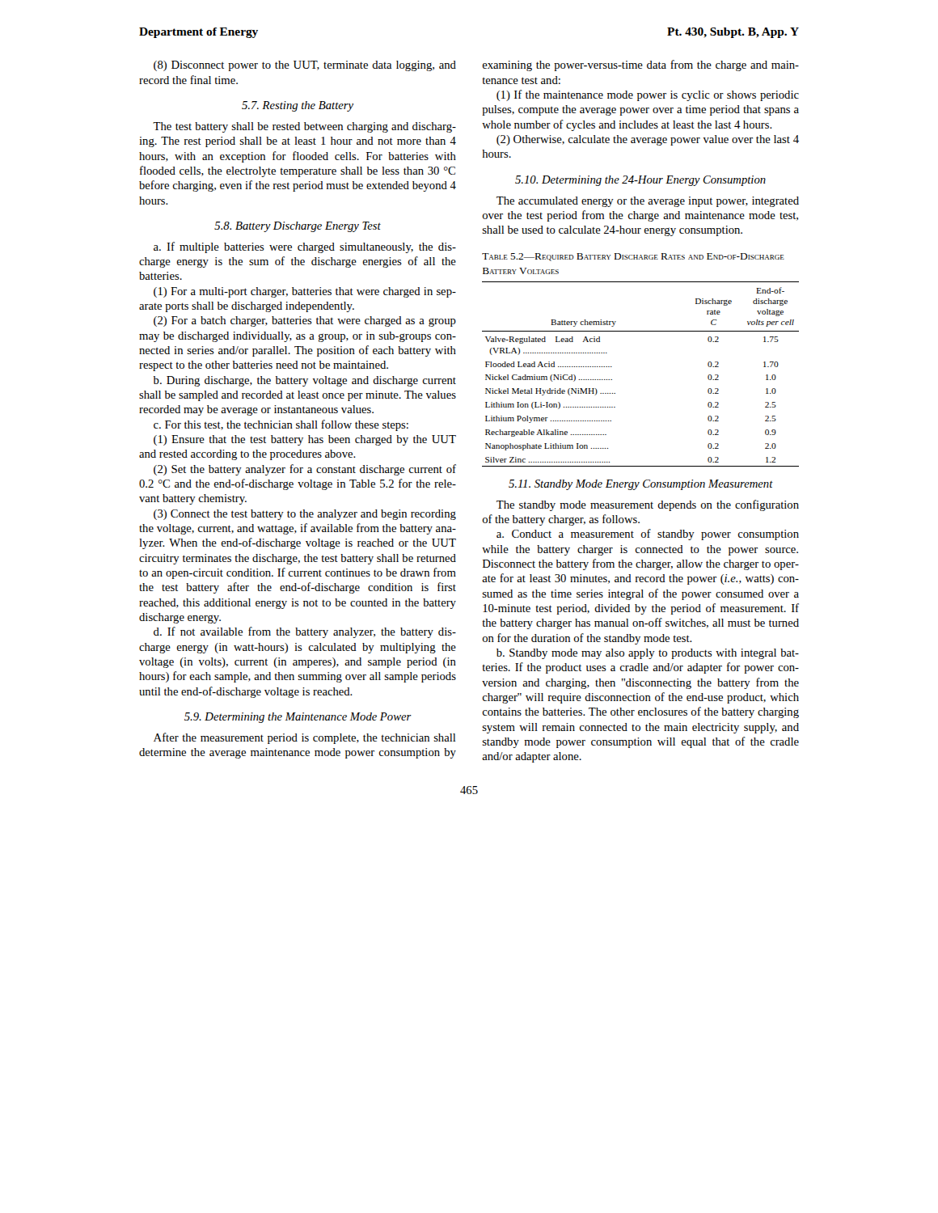Department of Energy Pt. 430, Subpt. B, App. Y
(8) Disconnect power to the UUT, terminate data logging, and record the final time.
5.7. Resting the Battery
The test battery shall be rested between charging and discharging. The rest period shall be at least 1 hour and not more than 4 hours, with an exception for flooded cells. For batteries with flooded cells, the electrolyte temperature shall be less than 30 °C before charging, even if the rest period must be extended beyond 4 hours.
5.8. Battery Discharge Energy Test
a. If multiple batteries were charged simultaneously, the discharge energy is the sum of the discharge energies of all the batteries.
(1) For a multi-port charger, batteries that were charged in separate ports shall be discharged independently.
(2) For a batch charger, batteries that were charged as a group may be discharged individually, as a group, or in sub-groups connected in series and/or parallel. The position of each battery with respect to the other batteries need not be maintained.
b. During discharge, the battery voltage and discharge current shall be sampled and recorded at least once per minute. The values recorded may be average or instantaneous values.
c. For this test, the technician shall follow these steps:
(1) Ensure that the test battery has been charged by the UUT and rested according to the procedures above.
(2) Set the battery analyzer for a constant discharge current of 0.2 °C and the end-of-discharge voltage in Table 5.2 for the relevant battery chemistry.
(3) Connect the test battery to the analyzer and begin recording the voltage, current, and wattage, if available from the battery analyzer. When the end-of-discharge voltage is reached or the UUT circuitry terminates the discharge, the test battery shall be returned to an open-circuit condition. If current continues to be drawn from the test battery after the end-of-discharge condition is first reached, this additional energy is not to be counted in the battery discharge energy.
d. If not available from the battery analyzer, the battery discharge energy (in watt-hours) is calculated by multiplying the voltage (in volts), current (in amperes), and sample period (in hours) for each sample, and then summing over all sample periods until the end-of-discharge voltage is reached.
5.9. Determining the Maintenance Mode Power
After the measurement period is complete, the technician shall determine the average maintenance mode power consumption by examining the power-versus-time data from the charge and maintenance test and:
(1) If the maintenance mode power is cyclic or shows periodic pulses, compute the average power over a time period that spans a whole number of cycles and includes at least the last 4 hours.
(2) Otherwise, calculate the average power value over the last 4 hours.
5.10. Determining the 24-Hour Energy Consumption
The accumulated energy or the average input power, integrated over the test period from the charge and maintenance mode test, shall be used to calculate 24-hour energy consumption.
Table 5.2—Required Battery Discharge Rates and End-of-Discharge Battery Voltages
| Battery chemistry | Discharge rate C | End-of- discharge voltage volts per cell |
| --- | --- | --- |
| Valve-Regulated Lead Acid (VRLA) ..................................... | 0.2 | 1.75 |
| Flooded Lead Acid ........................ | 0.2 | 1.70 |
| Nickel Cadmium (NiCd) ............... | 0.2 | 1.0 |
| Nickel Metal Hydride (NiMH) ....... | 0.2 | 1.0 |
| Lithium Ion (Li-Ion) ....................... | 0.2 | 2.5 |
| Lithium Polymer ........................... | 0.2 | 2.5 |
| Rechargeable Alkaline ................ | 0.2 | 0.9 |
| Nanophosphate Lithium Ion ........ | 0.2 | 2.0 |
| Silver Zinc .................................... | 0.2 | 1.2 |
5.11. Standby Mode Energy Consumption Measurement
The standby mode measurement depends on the configuration of the battery charger, as follows.
a. Conduct a measurement of standby power consumption while the battery charger is connected to the power source. Disconnect the battery from the charger, allow the charger to operate for at least 30 minutes, and record the power (i.e., watts) consumed as the time series integral of the power consumed over a 10-minute test period, divided by the period of measurement. If the battery charger has manual on-off switches, all must be turned on for the duration of the standby mode test.
b. Standby mode may also apply to products with integral batteries. If the product uses a cradle and/or adapter for power conversion and charging, then ''disconnecting the battery from the charger'' will require disconnection of the end-use product, which contains the batteries. The other enclosures of the battery charging system will remain connected to the main electricity supply, and standby mode power consumption will equal that of the cradle and/or adapter alone.
465